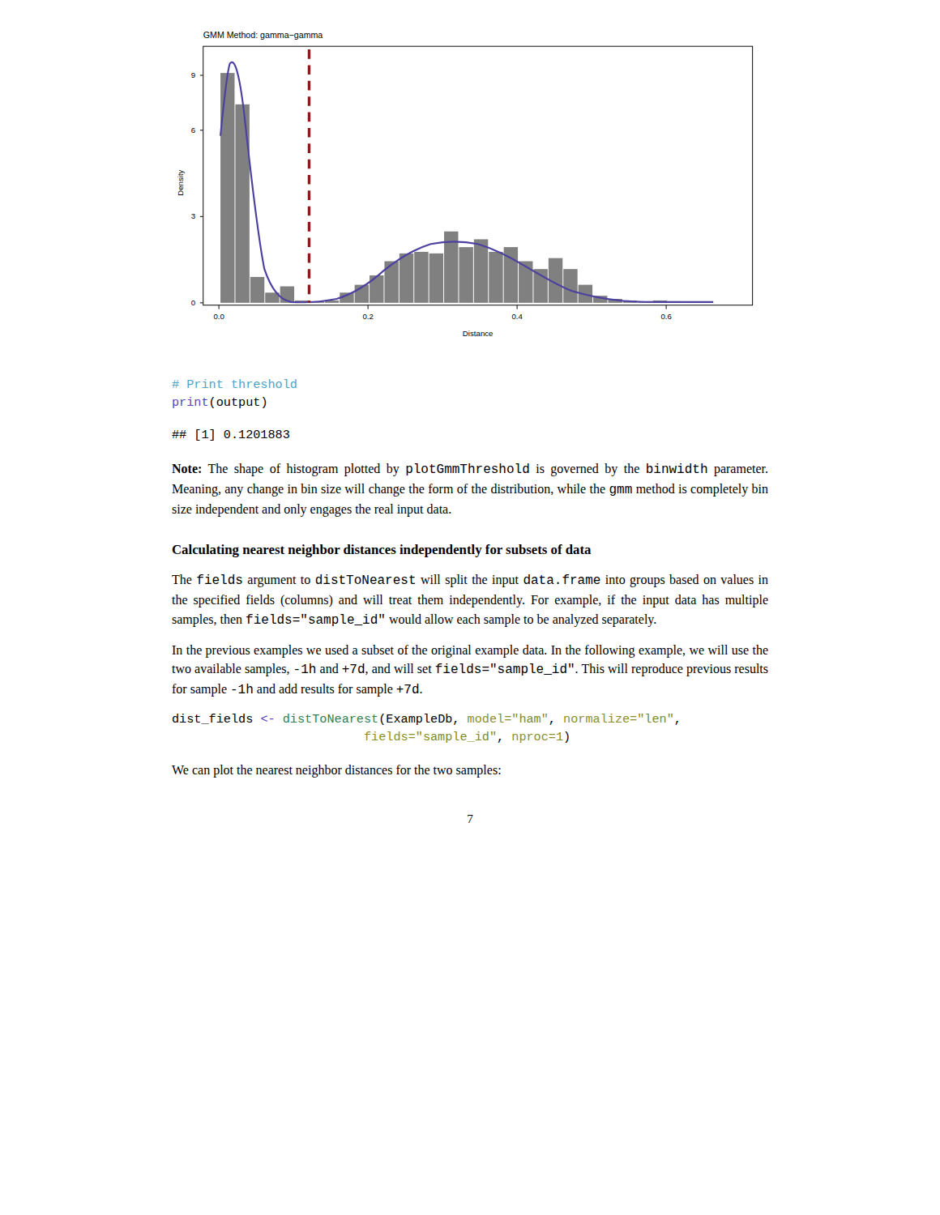GMM Method: gamma-gamma histogram with fitted density GMM Method: gamma−gamma 0 3 6 9 Density 0.0 0.2 0.4 0.6 Distance
# Print threshold
print(output)
## [1] 0.1201883
Note: The shape of histogram plotted by plotGmmThreshold is governed by the binwidth parameter. Meaning, any change in bin size will change the form of the distribution, while the gmm method is completely bin size independent and only engages the real input data.
Calculating nearest neighbor distances independently for subsets of data
The fields argument to distToNearest will split the input data.frame into groups based on values in the specified fields (columns) and will treat them independently. For example, if the input data has multiple samples, then fields="sample_id" would allow each sample to be analyzed separately.
In the previous examples we used a subset of the original example data. In the following example, we will use the two available samples, -1h and +7d, and will set fields="sample_id". This will reproduce previous results for sample -1h and add results for sample +7d.
dist_fields <- distToNearest(ExampleDb, model="ham", normalize="len",
                          fields="sample_id", nproc=1)
We can plot the nearest neighbor distances for the two samples:
7